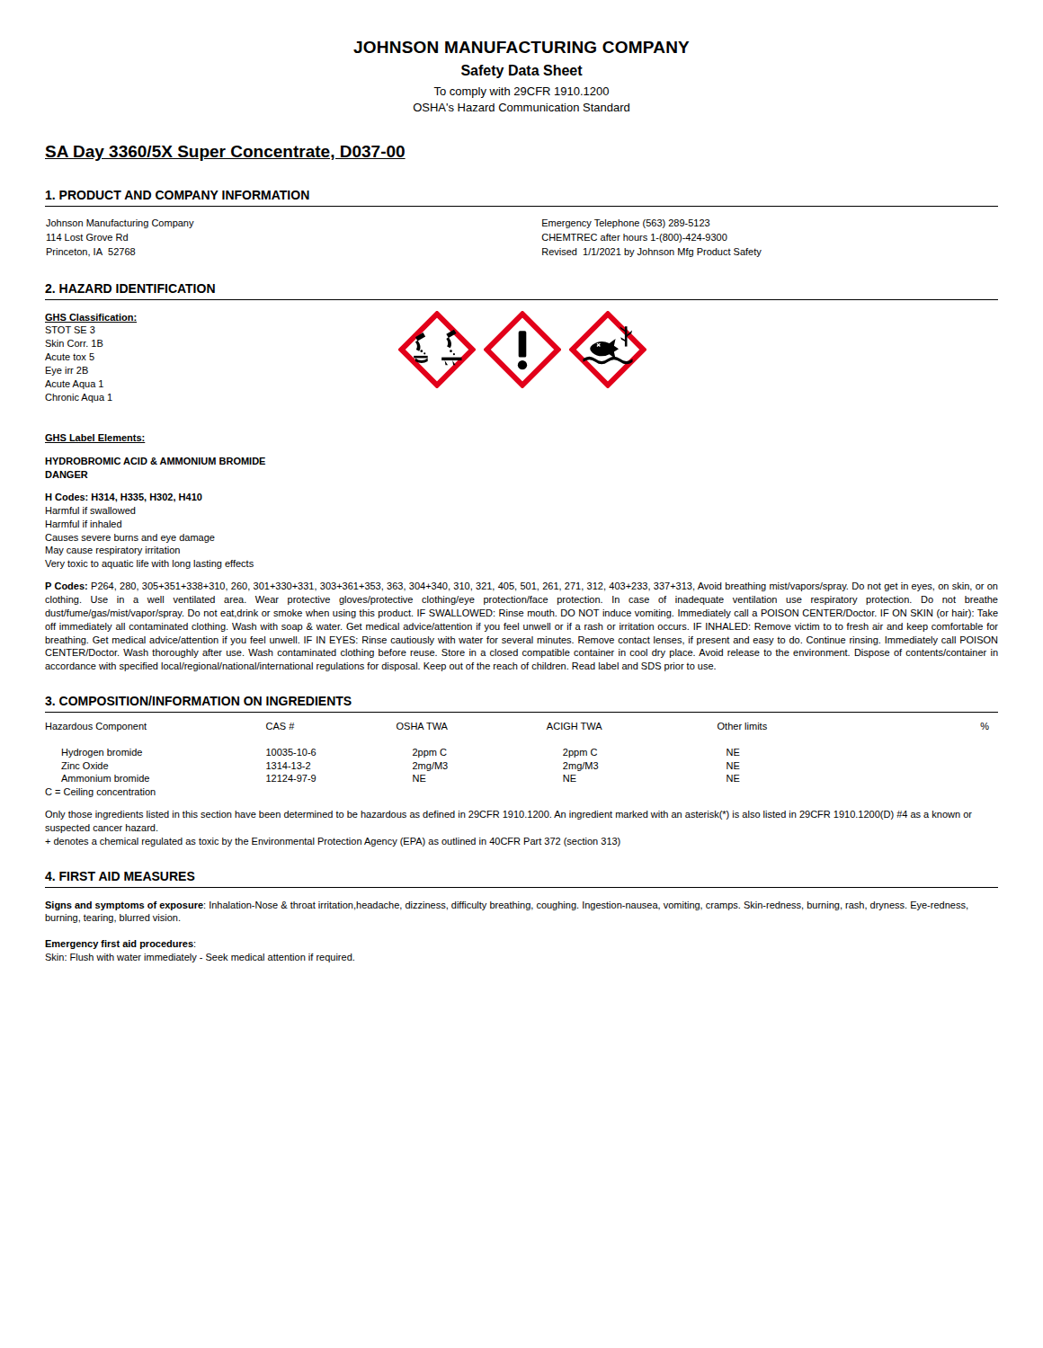JOHNSON MANUFACTURING COMPANY
Safety Data Sheet
To comply with 29CFR 1910.1200
OSHA's Hazard Communication Standard
SA Day 3360/5X Super Concentrate, D037-00
1. PRODUCT AND COMPANY INFORMATION
| Johnson Manufacturing Company 114 Lost Grove Rd Princeton, IA 52768 | Emergency Telephone (563) 289-5123 CHEMTREC after hours 1-(800)-424-9300 Revised 1/1/2021 by Johnson Mfg Product Safety |
2. HAZARD IDENTIFICATION
GHS Classification:
STOT SE 3
Skin Corr. 1B
Acute tox 5
Eye irr 2B
Acute Aqua 1
Chronic Aqua 1
GHS Label Elements:
HYDROBROMIC ACID & AMMONIUM BROMIDE
DANGER
H Codes: H314, H335, H302, H410
Harmful if swallowed
Harmful if inhaled
Causes severe burns and eye damage
May cause respiratory irritation
Very toxic to aquatic life with long lasting effects
P Codes: P264, 280, 305+351+338+310, 260, 301+330+331, 303+361+353, 363, 304+340, 310, 321, 405, 501, 261, 271, 312, 403+233, 337+313, Avoid breathing mist/vapors/spray. Do not get in eyes, on skin, or on clothing. Use in a well ventilated area. Wear protective gloves/protective clothing/eye protection/face protection. In case of inadequate ventilation use respiratory protection. Do not breathe dust/fume/gas/mist/vapor/spray. Do not eat,drink or smoke when using this product. IF SWALLOWED: Rinse mouth. DO NOT induce vomiting. Immediately call a POISON CENTER/Doctor. IF ON SKIN (or hair): Take off immediately all contaminated clothing. Wash with soap & water. Get medical advice/attention if you feel unwell or if a rash or irritation occurs. IF INHALED: Remove victim to to fresh air and keep comfortable for breathing. Get medical advice/attention if you feel unwell. IF IN EYES: Rinse cautiously with water for several minutes. Remove contact lenses, if present and easy to do. Continue rinsing. Immediately call POISON CENTER/Doctor. Wash thoroughly after use. Wash contaminated clothing before reuse. Store in a closed compatible container in cool dry place. Avoid release to the environment. Dispose of contents/container in accordance with specified local/regional/national/international regulations for disposal. Keep out of the reach of children. Read label and SDS prior to use.
3. COMPOSITION/INFORMATION ON INGREDIENTS
| Hazardous Component | CAS # | OSHA TWA | ACIGH TWA | Other limits | % |
| --- | --- | --- | --- | --- | --- |
| Hydrogen bromide | 10035-10-6 | 2ppm C | 2ppm C | NE | |
| Zinc Oxide | 1314-13-2 | 2mg/M3 | 2mg/M3 | NE | |
| Ammonium bromide | 12124-97-9 | NE | NE | NE | |
| C = Ceiling concentration |
Only those ingredients listed in this section have been determined to be hazardous as defined in 29CFR 1910.1200. An ingredient marked with an asterisk(*) is also listed in 29CFR 1910.1200(D) #4 as a known or suspected cancer hazard.
+ denotes a chemical regulated as toxic by the Environmental Protection Agency (EPA) as outlined in 40CFR Part 372 (section 313)
4. FIRST AID MEASURES
Signs and symptoms of exposure: Inhalation-Nose & throat irritation,headache, dizziness, difficulty breathing, coughing. Ingestion-nausea, vomiting, cramps. Skin-redness, burning, rash, dryness. Eye-redness, burning, tearing, blurred vision.
Emergency first aid procedures:
Skin: Flush with water immediately - Seek medical attention if required.